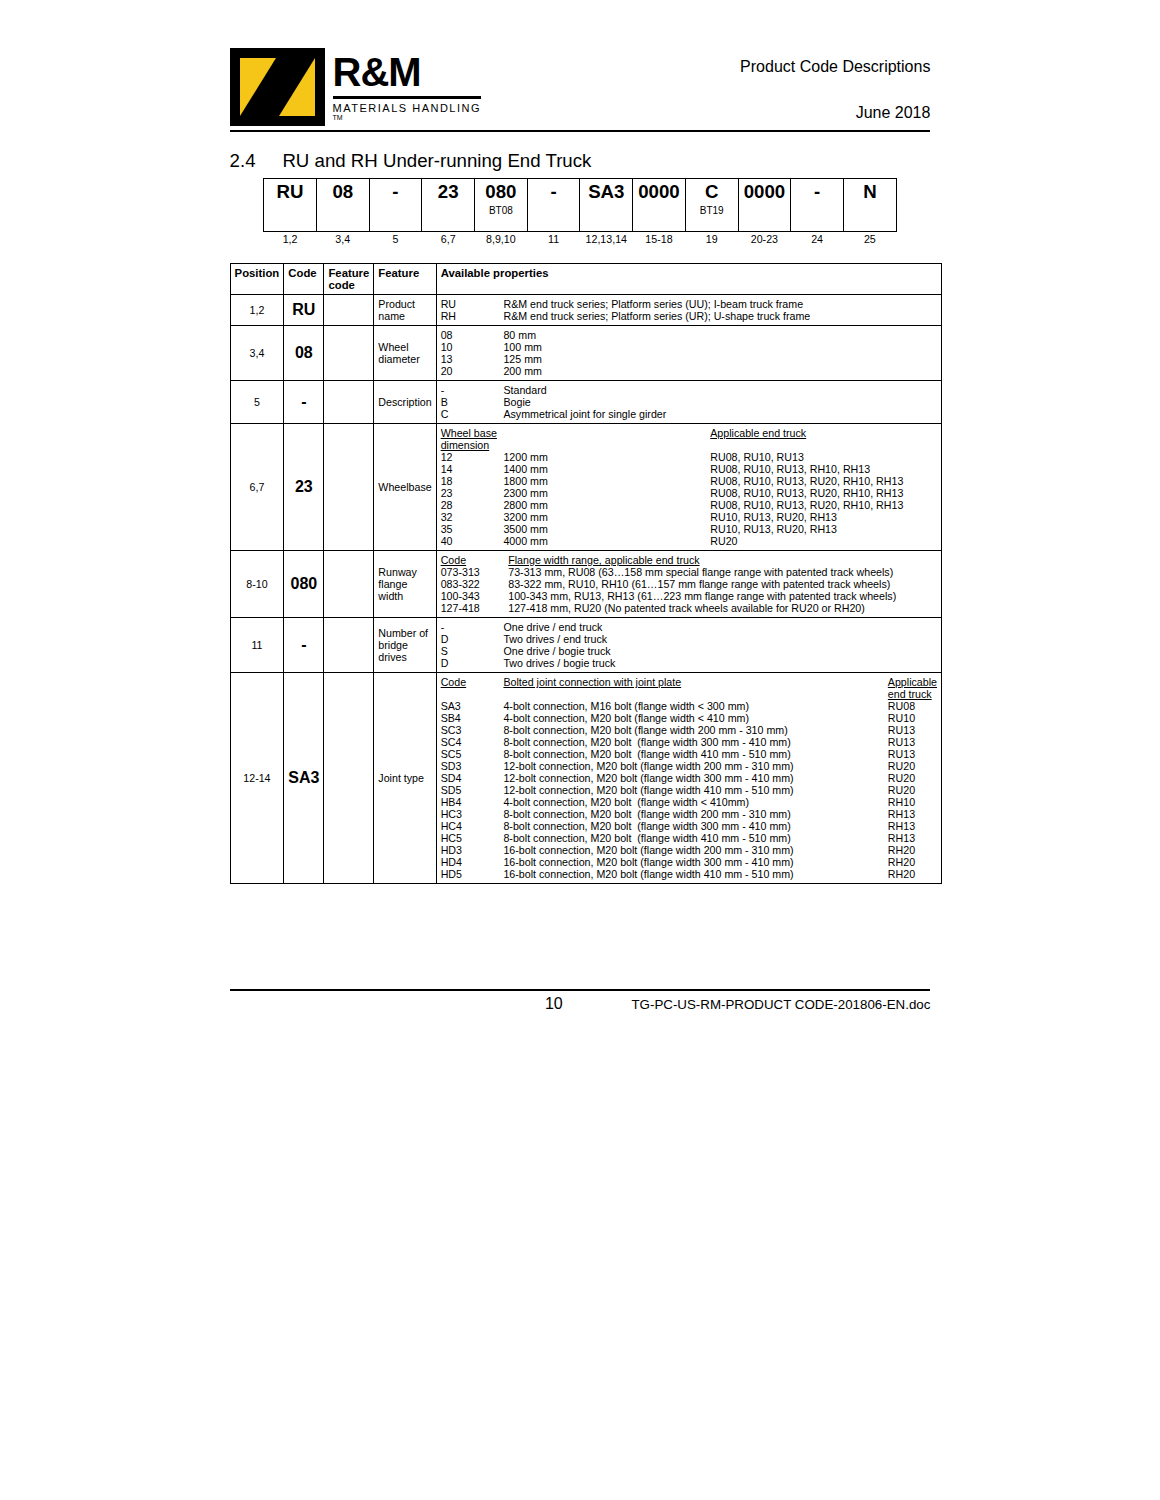R&M
MATERIALS HANDLING
TM
Product Code Descriptions
June 2018
2.4 RU and RH Under-running End Truck
| RU | 08 | - | 23 | 080 BT08 | - | SA3 | 0000 | C BT19 | 0000 | - | N |
| 1,2 | 3,4 | 5 | 6,7 | 8,9,10 | 11 | 12,13,14 | 15-18 | 19 | 20-23 | 24 | 25 |
| Position | Code | Feature code | Feature | Available properties |
| --- | --- | --- | --- | --- |
| 1,2 | RU | | Product name | RU R&M end truck series; Platform series (UU); I-beam truck frame RH R&M end truck series; Platform series (UR); U-shape truck frame |
| 3,4 | 08 | | Wheel diameter | 08 80 mm 10 100 mm 13 125 mm 20 200 mm |
| 5 | - | | Description | - Standard B Bogie C Asymmetrical joint for single girder |
| 6,7 | 23 | | Wheelbase | Wheel base dimension Applicable end truck 12 1200 mm RU08, RU10, RU13 14 1400 mm RU08, RU10, RU13, RH10, RH13 18 1800 mm RU08, RU10, RU13, RU20, RH10, RH13 23 2300 mm RU08, RU10, RU13, RU20, RH10, RH13 28 2800 mm RU08, RU10, RU13, RU20, RH10, RH13 32 3200 mm RU10, RU13, RU20, RH13 35 3500 mm RU10, RU13, RU20, RH13 40 4000 mm RU20 |
| 8-10 | 080 | | Runway flange width | Code Flange width range, applicable end truck 073-313 73-313 mm, RU08 (63…158 mm special flange range with patented track wheels) 083-322 83-322 mm, RU10, RH10 (61…157 mm flange range with patented track wheels) 100-343 100-343 mm, RU13, RH13 (61…223 mm flange range with patented track wheels) 127-418 127-418 mm, RU20 (No patented track wheels available for RU20 or RH20) |
| 11 | - | | Number of bridge drives | - One drive / end truck D Two drives / end truck S One drive / bogie truck D Two drives / bogie truck |
| 12-14 | SA3 | | Joint type | Code Bolted joint connection with joint plate Applicable end truck SA3 4-bolt connection, M16 bolt (flange width < 300 mm) RU08 SB4 4-bolt connection, M20 bolt (flange width < 410 mm) RU10 SC3 8-bolt connection, M20 bolt (flange width 200 mm - 310 mm) RU13 SC4 8-bolt connection, M20 bolt (flange width 300 mm - 410 mm) RU13 SC5 8-bolt connection, M20 bolt (flange width 410 mm - 510 mm) RU13 SD3 12-bolt connection, M20 bolt (flange width 200 mm - 310 mm) RU20 SD4 12-bolt connection, M20 bolt (flange width 300 mm - 410 mm) RU20 SD5 12-bolt connection, M20 bolt (flange width 410 mm - 510 mm) RU20 HB4 4-bolt connection, M20 bolt (flange width < 410mm) RH10 HC3 8-bolt connection, M20 bolt (flange width 200 mm - 310 mm) RH13 HC4 8-bolt connection, M20 bolt (flange width 300 mm - 410 mm) RH13 HC5 8-bolt connection, M20 bolt (flange width 410 mm - 510 mm) RH13 HD3 16-bolt connection, M20 bolt (flange width 200 mm - 310 mm) RH20 HD4 16-bolt connection, M20 bolt (flange width 300 mm - 410 mm) RH20 HD5 16-bolt connection, M20 bolt (flange width 410 mm - 510 mm) RH20 |
10
TG-PC-US-RM-PRODUCT CODE-201806-EN.doc